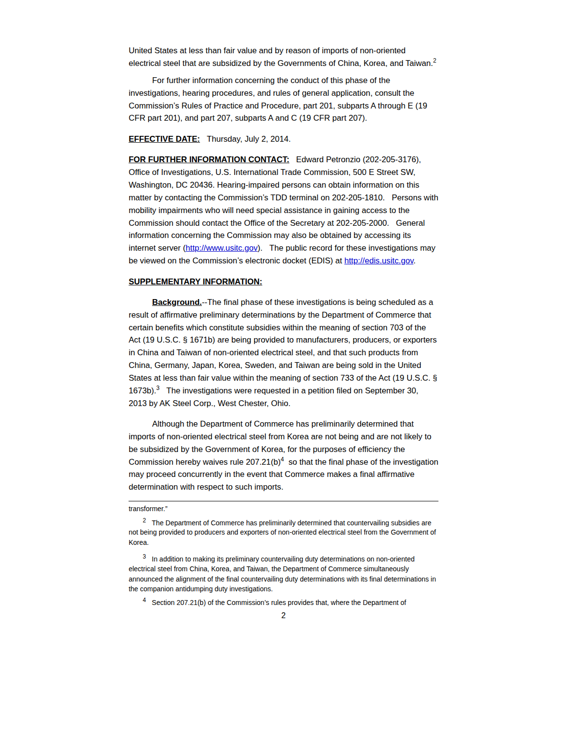United States at less than fair value and by reason of imports of non-oriented electrical steel that are subsidized by the Governments of China, Korea, and Taiwan.2
For further information concerning the conduct of this phase of the investigations, hearing procedures, and rules of general application, consult the Commission’s Rules of Practice and Procedure, part 201, subparts A through E (19 CFR part 201), and part 207, subparts A and C (19 CFR part 207).
EFFECTIVE DATE: Thursday, July 2, 2014.
FOR FURTHER INFORMATION CONTACT: Edward Petronzio (202-205-3176), Office of Investigations, U.S. International Trade Commission, 500 E Street SW, Washington, DC 20436. Hearing-impaired persons can obtain information on this matter by contacting the Commission’s TDD terminal on 202-205-1810. Persons with mobility impairments who will need special assistance in gaining access to the Commission should contact the Office of the Secretary at 202-205-2000. General information concerning the Commission may also be obtained by accessing its internet server (http://www.usitc.gov). The public record for these investigations may be viewed on the Commission’s electronic docket (EDIS) at http://edis.usitc.gov.
SUPPLEMENTARY INFORMATION:
Background.--The final phase of these investigations is being scheduled as a result of affirmative preliminary determinations by the Department of Commerce that certain benefits which constitute subsidies within the meaning of section 703 of the Act (19 U.S.C. § 1671b) are being provided to manufacturers, producers, or exporters in China and Taiwan of non-oriented electrical steel, and that such products from China, Germany, Japan, Korea, Sweden, and Taiwan are being sold in the United States at less than fair value within the meaning of section 733 of the Act (19 U.S.C. § 1673b).3 The investigations were requested in a petition filed on September 30, 2013 by AK Steel Corp., West Chester, Ohio.
Although the Department of Commerce has preliminarily determined that imports of non-oriented electrical steel from Korea are not being and are not likely to be subsidized by the Government of Korea, for the purposes of efficiency the Commission hereby waives rule 207.21(b)4 so that the final phase of the investigation may proceed concurrently in the event that Commerce makes a final affirmative determination with respect to such imports.
transformer.”
2 The Department of Commerce has preliminarily determined that countervailing subsidies are not being provided to producers and exporters of non-oriented electrical steel from the Government of Korea.
3 In addition to making its preliminary countervailing duty determinations on non-oriented electrical steel from China, Korea, and Taiwan, the Department of Commerce simultaneously announced the alignment of the final countervailing duty determinations with its final determinations in the companion antidumping duty investigations.
4 Section 207.21(b) of the Commission’s rules provides that, where the Department of
2